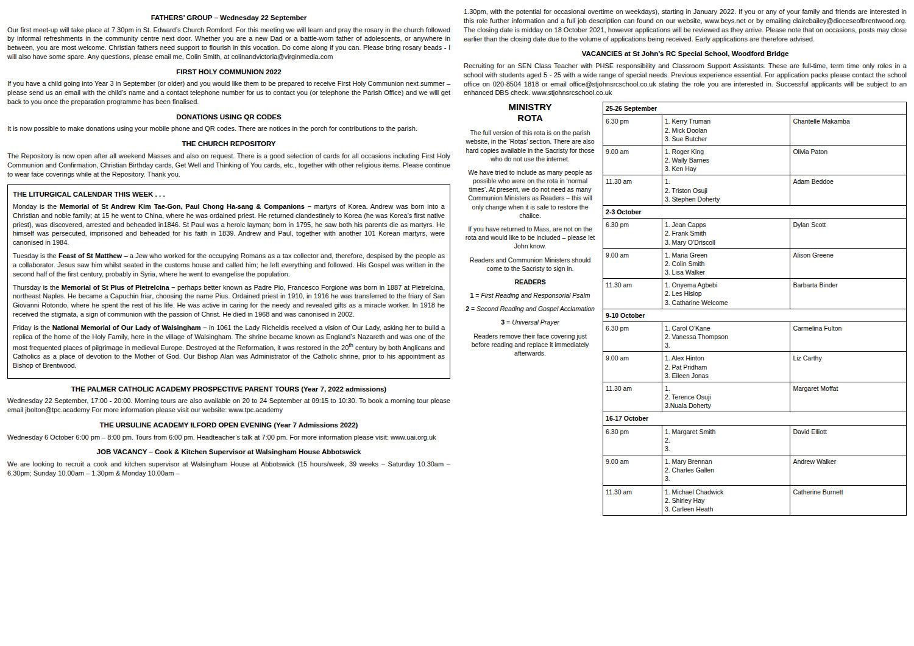FATHERS’ GROUP – Wednesday 22 September
Our first meet-up will take place at 7.30pm in St. Edward’s Church Romford. For this meeting we will learn and pray the rosary in the church followed by informal refreshments in the community centre next door. Whether you are a new Dad or a battle-worn father of adolescents, or anywhere in between, you are most welcome. Christian fathers need support to flourish in this vocation. Do come along if you can. Please bring rosary beads - I will also have some spare. Any questions, please email me, Colin Smith, at colinandvictoria@virginmedia.com
FIRST HOLY COMMUNION 2022
If you have a child going into Year 3 in September (or older) and you would like them to be prepared to receive First Holy Communion next summer – please send us an email with the child’s name and a contact telephone number for us to contact you (or telephone the Parish Office) and we will get back to you once the preparation programme has been finalised.
DONATIONS USING QR CODES
It is now possible to make donations using your mobile phone and QR codes. There are notices in the porch for contributions to the parish.
THE CHURCH REPOSITORY
The Repository is now open after all weekend Masses and also on request. There is a good selection of cards for all occasions including First Holy Communion and Confirmation, Christian Birthday cards, Get Well and Thinking of You cards, etc., together with other religious items. Please continue to wear face coverings while at the Repository. Thank you.
THE LITURGICAL CALENDAR THIS WEEK . . .
Monday is the Memorial of St Andrew Kim Tae-Gon, Paul Chong Ha-sang & Companions – martyrs of Korea. Andrew was born into a Christian and noble family; at 15 he went to China, where he was ordained priest. He returned clandestinely to Korea (he was Korea’s first native priest), was discovered, arrested and beheaded in1846. St Paul was a heroic layman; born in 1795, he saw both his parents die as martyrs. He himself was persecuted, imprisoned and beheaded for his faith in 1839. Andrew and Paul, together with another 101 Korean martyrs, were canonised in 1984.
Tuesday is the Feast of St Matthew – a Jew who worked for the occupying Romans as a tax collector and, therefore, despised by the people as a collaborator. Jesus saw him whilst seated in the customs house and called him; he left everything and followed. His Gospel was written in the second half of the first century, probably in Syria, where he went to evangelise the population.
Thursday is the Memorial of St Pius of Pietrelcina – perhaps better known as Padre Pio, Francesco Forgione was born in 1887 at Pietrelcina, northeast Naples. He became a Capuchin friar, choosing the name Pius. Ordained priest in 1910, in 1916 he was transferred to the friary of San Giovanni Rotondo, where he spent the rest of his life. He was active in caring for the needy and revealed gifts as a miracle worker. In 1918 he received the stigmata, a sign of communion with the passion of Christ. He died in 1968 and was canonised in 2002.
Friday is the National Memorial of Our Lady of Walsingham – in 1061 the Lady Richeldis received a vision of Our Lady, asking her to build a replica of the home of the Holy Family, here in the village of Walsingham. The shrine became known as England’s Nazareth and was one of the most frequented places of pilgrimage in medieval Europe. Destroyed at the Reformation, it was restored in the 20th century by both Anglicans and Catholics as a place of devotion to the Mother of God. Our Bishop Alan was Administrator of the Catholic shrine, prior to his appointment as Bishop of Brentwood.
THE PALMER CATHOLIC ACADEMY PROSPECTIVE PARENT TOURS (Year 7, 2022 admissions)
Wednesday 22 September, 17:00 - 20:00. Morning tours are also available on 20 to 24 September at 09:15 to 10:30. To book a morning tour please email jbolton@tpc.academy For more information please visit our website: www.tpc.academy
THE URSULINE ACADEMY ILFORD OPEN EVENING (Year 7 Admissions 2022)
Wednesday 6 October 6:00 pm – 8:00 pm. Tours from 6:00 pm. Headteacher’s talk at 7:00 pm. For more information please visit: www.uai.org.uk
JOB VACANCY – Cook & Kitchen Supervisor at Walsingham House Abbotswick
We are looking to recruit a cook and kitchen supervisor at Walsingham House at Abbotswick (15 hours/week, 39 weeks – Saturday 10.30am – 6.30pm; Sunday 10.00am – 1.30pm & Monday 10.00am –
1.30pm, with the potential for occasional overtime on weekdays), starting in January 2022. If you or any of your family and friends are interested in this role further information and a full job description can found on our website, www.bcys.net or by emailing clairebailey@dioceseofbrentwood.org. The closing date is midday on 18 October 2021, however applications will be reviewed as they arrive. Please note that on occasions, posts may close earlier than the closing date due to the volume of applications being received. Early applications are therefore advised.
VACANCIES at St John’s RC Special School, Woodford Bridge
Recruiting for an SEN Class Teacher with PHSE responsibility and Classroom Support Assistants. These are full-time, term time only roles in a school with students aged 5 - 25 with a wide range of special needs. Previous experience essential. For application packs please contact the school office on 020-8504 1818 or email office@stjohnsrcschool.co.uk stating the role you are interested in. Successful applicants will be subject to an enhanced DBS check. www.stjohnsrcschool.co.uk
MINISTRY
ROTA
The full version of this rota is on the parish website, in the ‘Rotas’ section. There are also hard copies available in the Sacristy for those who do not use the internet.
We have tried to include as many people as possible who were on the rota in ‘normal times’. At present, we do not need as many Communion Ministers as Readers – this will only change when it is safe to restore the chalice.
If you have returned to Mass, are not on the rota and would like to be included – please let John know.
Readers and Communion Ministers should come to the Sacristy to sign in.
READERS
1 = First Reading and Responsorial Psalm
2 = Second Reading and Gospel Acclamation
3 = Universal Prayer
Readers remove their face covering just before reading and replace it immediately afterwards.
| 25-26 September |
| 6.30 pm | 1. Kerry Truman 2. Mick Doolan 3. Sue Butcher | Chantelle Makamba |
| 9.00 am | 1. Roger King 2. Wally Barnes 3. Ken Hay | Olivia Paton |
| 11.30 am | 1. 2. Triston Osuji 3. Stephen Doherty | Adam Beddoe |
| 2-3 October |
| 6.30 pm | 1. Jean Capps 2. Frank Smith 3. Mary O’Driscoll | Dylan Scott |
| 9.00 am | 1. Maria Green 2. Colin Smith 3. Lisa Walker | Alison Greene |
| 11.30 am | 1. Onyema Agbebi 2. Les Hislop 3. Catharine Welcome | Barbarta Binder |
| 9-10 October |
| 6.30 pm | 1. Carol O’Kane 2. Vanessa Thompson 3. | Carmelina Fulton |
| 9.00 am | 1. Alex Hinton 2. Pat Pridham 3. Eileen Jonas | Liz Carthy |
| 11.30 am | 1. 2. Terence Osuji 3.Nuala Doherty | Margaret Moffat |
| 16-17 October |
| 6.30 pm | 1. Margaret Smith 2. 3. | David Elliott |
| 9.00 am | 1. Mary Brennan 2. Charles Gallen 3. | Andrew Walker |
| 11.30 am | 1. Michael Chadwick 2. Shirley Hay 3. Carleen Heath | Catherine Burnett |